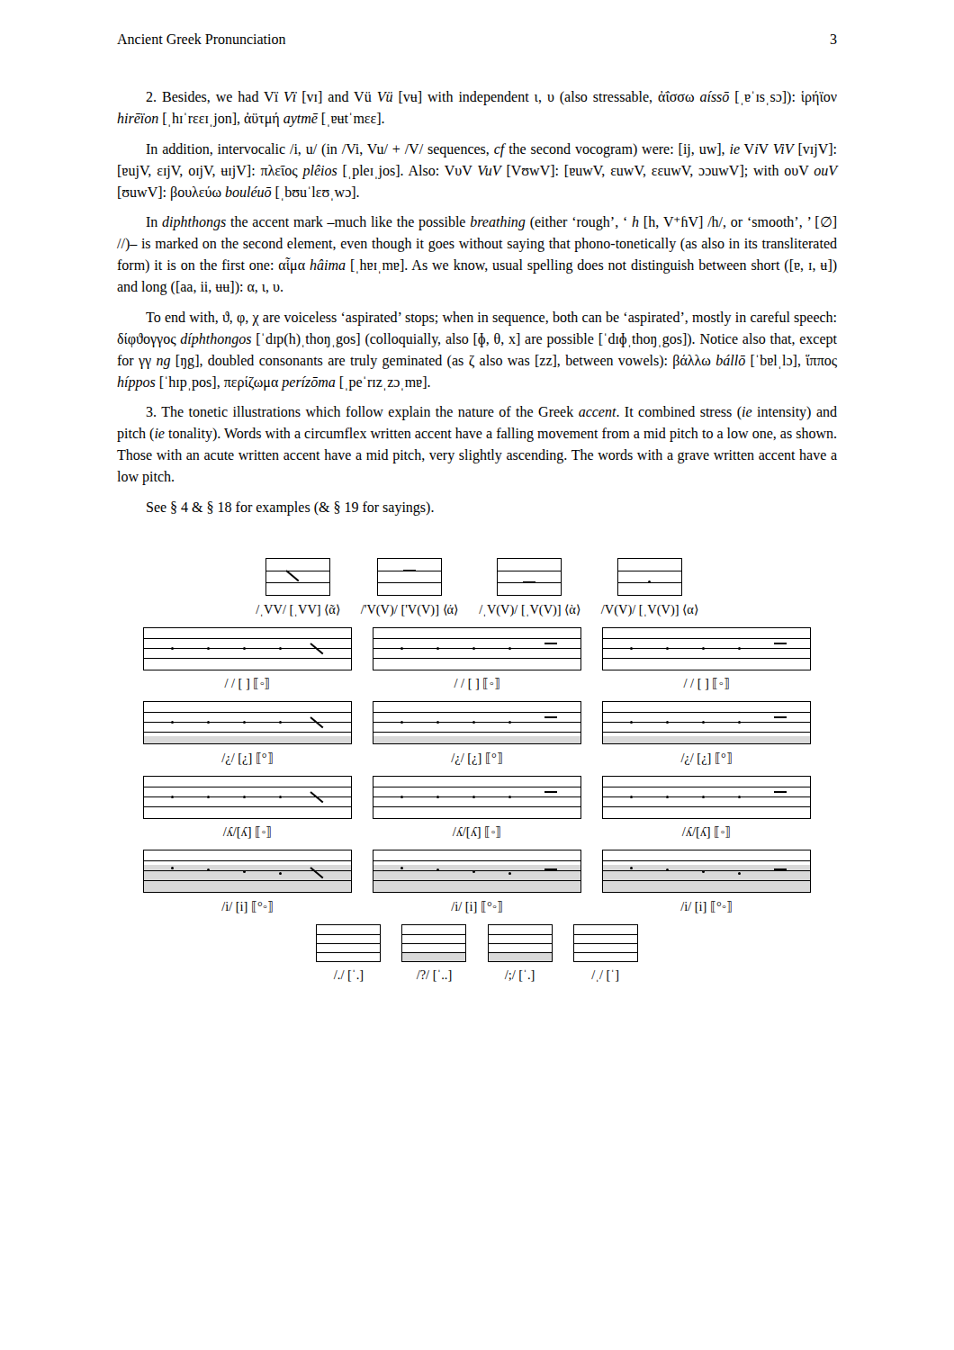Ancient Greek Pronunciation 3
2. Besides, we had Vï Vï [vɪ] and Vü Vü [vʉ] with independent ι, υ (also stressable, ἀΐσσω aíssō [ˌɐˈɪsˌsɔ]): ἱρήϊον hirēïon [ˌhɪˈrɛɛɪˌjon], ἀϋτμή aytmē [ˌɐʉtˈmɛɛ].
In addition, intervocalic /i, u/ (in /Vi, Vu/ + /V/ sequences, cf the second vocogram) were: [ij, uw], ie Vi V ViV [vɪjV]: [ɐujV, ɛɪjV, oɪjV, ʉɪjV]: πλεῖος plêios [ˌpleɪˌjos]. Also: Vυ V VuV [VʊwV]: [ɐuwV, ɛuwV, ɛɛuwV, ɔɔuwV]; with ου V ouV [ʊuwV]: βουλεύω bouléuō [ˌbʊuˈlɛʊˌwɔ].
In diphthongs the accent mark –much like the possible breathing (either ‘rough’, ‘ h [h, V⁺ɦV] /h/, or ‘smooth’, ’ [∅] //)– is marked on the second element, even though it goes without saying that phono-tonetically (as also in its transliterated form) it is on the first one: αἷμα hâima [ˌhɐɪˌmɐ]. As we know, usual spelling does not distinguish between short ([ɐ, ɪ, ʉ]) and long ([aa, ii, ʉʉ]): α, ι, υ.
To end with, ϑ, φ, χ are voiceless ‘aspirated’ stops; when in sequence, both can be ‘aspirated’, mostly in careful speech: δίφϑογγος díphthongos [ˈdɪp(h)ˌthoŋˌgos] (colloquially, also [ɸ, θ, x] are possible [ˈdɪɸˌthoŋˌgos]). Notice also that, except for γγ ng [ŋg], doubled consonants are truly geminated (as ζ also was [zz], between vowels): βάλλω bállō [ˈbɐlˌlɔ], ἵππος híppos [ˈhɪpˌpos], περίζωμα perízōma [ˌpeˈrɪzˌzɔˌmɐ].
3. The tonetic illustrations which follow explain the nature of the Greek accent. It combined stress (ie intensity) and pitch (ie tonality). Words with a circumflex written accent have a falling movement from a mid pitch to a low one, as shown. Those with an acute written accent have a mid pitch, very slightly ascending. The words with a grave written accent have a low pitch.
See § 4 & § 18 for examples (& § 19 for sayings).
| /ˌVV/ [ˌVV] ⟨ ᾶ ⟩ | /'V(V)/ ['V(V)] ⟨ ά ⟩ | /ˌV(V)/ [ˌV(V)] ⟨ ὰ ⟩ | /V(V)/ [ˌV(V)] ⟨ α ⟩ |
| / / [ ] ⟦◦⟧ | / / [ ] ⟦◦⟧ | / / [ ] ⟦◦⟧ |
| /¿/ [¿] ⟦°⟧ | /¿/ [¿] ⟦°⟧ | /¿/ [¿] ⟦°⟧ |
| /ʎ/[ʎ] ⟦◦⟧ | /ʎ/[ʎ] ⟦◦⟧ | /ʎ/[ʎ] ⟦◦⟧ |
| /i/ [i] ⟦°◦⟧ | /i/ [i] ⟦°◦⟧ | /i/ [i] ⟦°◦⟧ |
| /./ [ˈ.] | /?/ [ˈ..] | /;/ [ˈ.] | /ˌ/ [ˈ] |